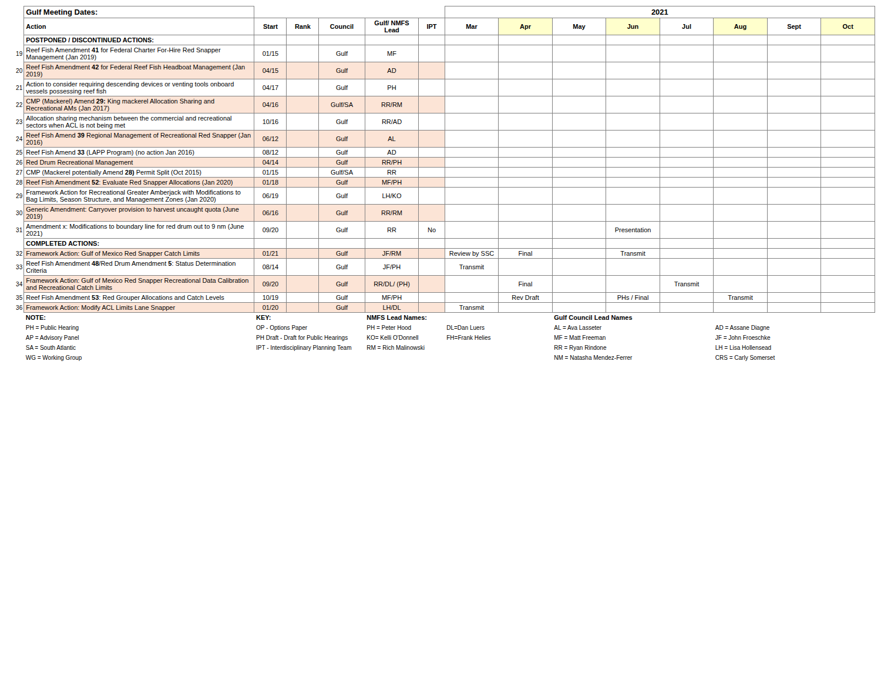| | Gulf Meeting Dates: | | | | | | 2021 |
| | Action | Start | Rank | Council | Gulf/ NMFS Lead | IPT | Mar | Apr | May | Jun | Jul | Aug | Sept | Oct |
| | POSTPONED / DISCONTINUED ACTIONS: | | | | | | | | | | | | | |
| 19 | Reef Fish Amendment 41 for Federal Charter For-Hire Red Snapper Management (Jan 2019) | 01/15 | | Gulf | MF | | | | | | | | | |
| 20 | Reef Fish Amendment 42 for Federal Reef Fish Headboat Management (Jan 2019) | 04/15 | | Gulf | AD | | | | | | | | | |
| 21 | Action to consider requiring descending devices or venting tools onboard vessels possessing reef fish | 04/17 | | Gulf | PH | | | | | | | | | |
| 22 | CMP (Mackerel) Amend 29: King mackerel Allocation Sharing and Recreational AMs (Jan 2017) | 04/16 | | Gulf/SA | RR/RM | | | | | | | | | |
| 23 | Allocation sharing mechanism between the commercial and recreational sectors when ACL is not being met | 10/16 | | Gulf | RR/AD | | | | | | | | | |
| 24 | Reef Fish Amend 39 Regional Management of Recreational Red Snapper (Jan 2016) | 06/12 | | Gulf | AL | | | | | | | | | |
| 25 | Reef Fish Amend 33 (LAPP Program) (no action Jan 2016) | 08/12 | | Gulf | AD | | | | | | | | | |
| 26 | Red Drum Recreational Management | 04/14 | | Gulf | RR/PH | | | | | | | | | |
| 27 | CMP (Mackerel potentially Amend 28) Permit Split (Oct 2015) | 01/15 | | Gulf/SA | RR | | | | | | | | | |
| 28 | Reef Fish Amendment 52 : Evaluate Red Snapper Allocations (Jan 2020) | 01/18 | | Gulf | MF/PH | | | | | | | | | |
| 29 | Framework Action for Recreational Greater Amberjack with Modifications to Bag Limits, Season Structure, and Management Zones (Jan 2020) | 06/19 | | Gulf | LH/KO | | | | | | | | | |
| 30 | Generic Amendment: Carryover provision to harvest uncaught quota (June 2019) | 06/16 | | Gulf | RR/RM | | | | | | | | | |
| 31 | Amendment x: Modifications to boundary line for red drum out to 9 nm (June 2021) | 09/20 | | Gulf | RR | No | | | | Presentation | | | | |
| | COMPLETED ACTIONS: | | | | | | | | | | | | | |
| 32 | Framework Action: Gulf of Mexico Red Snapper Catch Limits | 01/21 | | Gulf | JF/RM | | Review by SSC | Final | | Transmit | | | | |
| 33 | Reef Fish Amendment 48 /Red Drum Amendment 5 : Status Determination Criteria | 08/14 | | Gulf | JF/PH | | Transmit | | | | | | | |
| 34 | Framework Action: Gulf of Mexico Red Snapper Recreational Data Calibration and Recreational Catch Limits | 09/20 | | Gulf | RR/DL/ (PH) | | | Final | | | Transmit | | | |
| 35 | Reef Fish Amendment 53 : Red Grouper Allocations and Catch Levels | 10/19 | | Gulf | MF/PH | | | Rev Draft | | PHs / Final | | Transmit | | |
| 36 | Framework Action: Modify ACL Limits Lane Snapper | 01/20 | | Gulf | LH/DL | | Transmit | | | | | | | |
| | NOTE: | KEY: | NMFS Lead Names: | Gulf Council Lead Names |
| | PH = Public Hearing | OP - Options Paper | PH = Peter Hood | DL=Dan Luers | AL = Ava Lasseter | AD = Assane Diagne |
| | AP = Advisory Panel | PH Draft - Draft for Public Hearings | KO= Kelli O'Donnell | FH=Frank Helies | MF = Matt Freeman | JF = John Froeschke |
| | SA = South Atlantic | IPT - Interdisciplinary Planning Team | RM = Rich Malinowski | | RR = Ryan Rindone | LH = Lisa Hollensead |
| | WG = Working Group | | | | NM = Natasha Mendez-Ferrer | CRS = Carly Somerset |